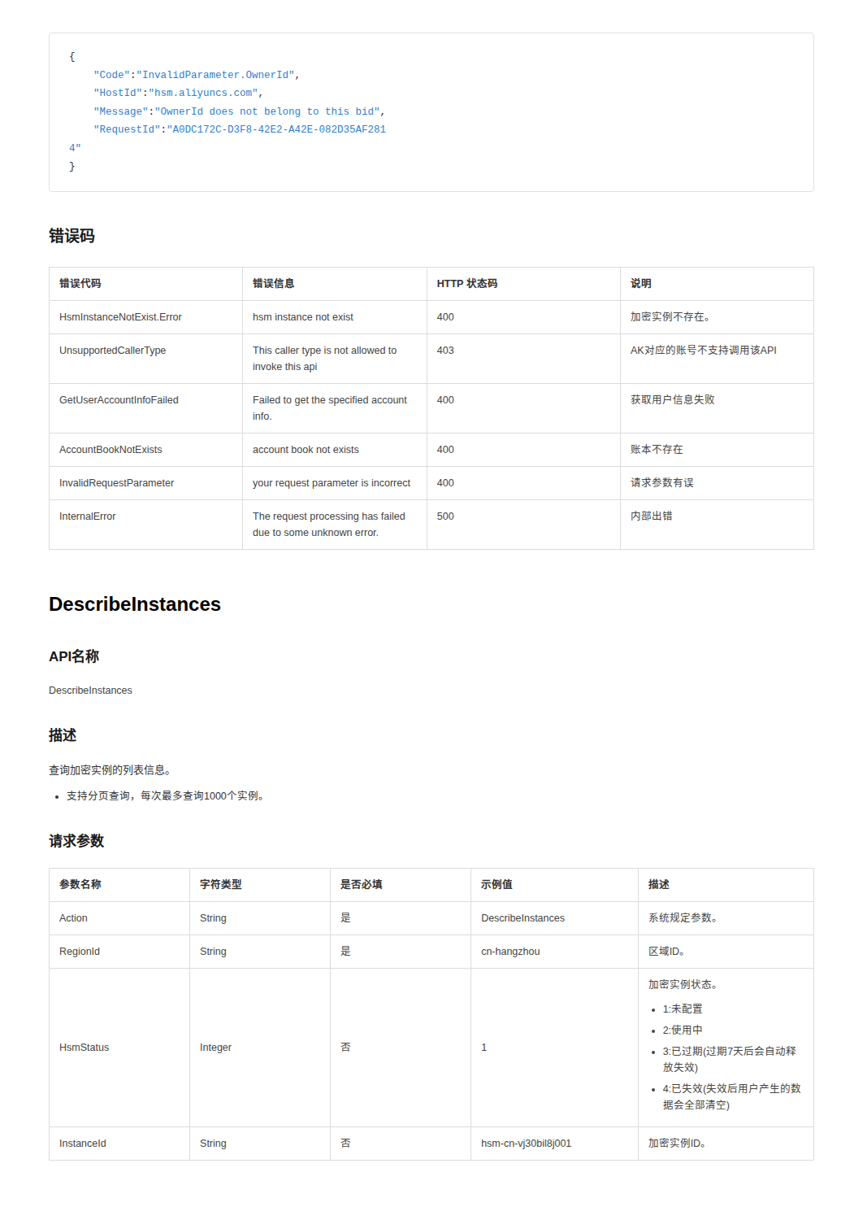{ "Code":"InvalidParameter.OwnerId", "HostId":"hsm.aliyuncs.com", "Message":"OwnerId does not belong to this bid", "RequestId":"A0DC172C-D3F8-42E2-A42E-082D35AF281 4" }
错误码
| 错误代码 | 错误信息 | HTTP 状态码 | 说明 |
| --- | --- | --- | --- |
| HsmInstanceNotExist.Error | hsm instance not exist | 400 | 加密实例不存在。 |
| UnsupportedCallerType | This caller type is not allowed to invoke this api | 403 | AK对应的账号不支持调用该API |
| GetUserAccountInfoFailed | Failed to get the specified account info. | 400 | 获取用户信息失败 |
| AccountBookNotExists | account book not exists | 400 | 账本不存在 |
| InvalidRequestParameter | your request parameter is incorrect | 400 | 请求参数有误 |
| InternalError | The request processing has failed due to some unknown error. | 500 | 内部出错 |
DescribeInstances
API名称
DescribeInstances
描述
查询加密实例的列表信息。
支持分页查询，每次最多查询1000个实例。
请求参数
| 参数名称 | 字符类型 | 是否必填 | 示例值 | 描述 |
| --- | --- | --- | --- | --- |
| Action | String | 是 | DescribeInstances | 系统规定参数。 |
| RegionId | String | 是 | cn-hangzhou | 区域ID。 |
| HsmStatus | Integer | 否 | 1 | 加密实例状态。 1:未配置 2:使用中 3:已过期(过期7天后会自动释放失效) 4:已失效(失效后用户产生的数据会全部清空) |
| InstanceId | String | 否 | hsm-cn-vj30bil8j001 | 加密实例ID。 |